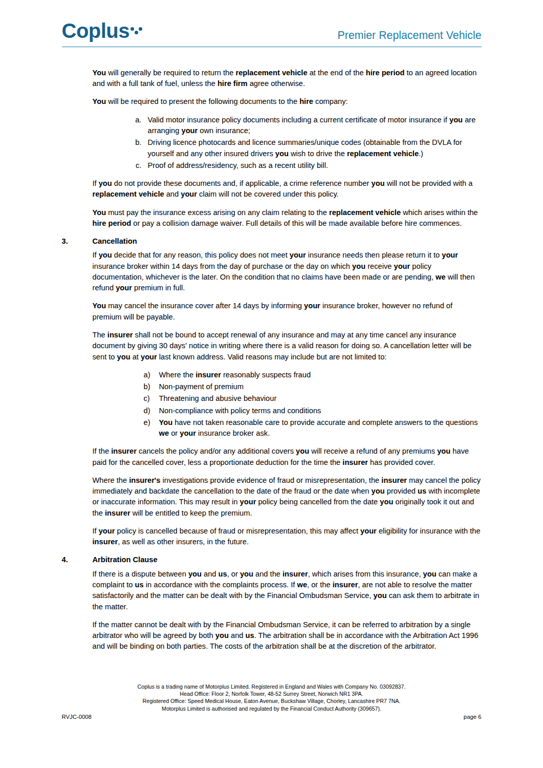Coplus
Premier Replacement Vehicle
You will generally be required to return the replacement vehicle at the end of the hire period to an agreed location and with a full tank of fuel, unless the hire firm agree otherwise.
You will be required to present the following documents to the hire company:
Valid motor insurance policy documents including a current certificate of motor insurance if you are arranging your own insurance;
Driving licence photocards and licence summaries/unique codes (obtainable from the DVLA for yourself and any other insured drivers you wish to drive the replacement vehicle.)
Proof of address/residency, such as a recent utility bill.
If you do not provide these documents and, if applicable, a crime reference number you will not be provided with a replacement vehicle and your claim will not be covered under this policy.
You must pay the insurance excess arising on any claim relating to the replacement vehicle which arises within the hire period or pay a collision damage waiver. Full details of this will be made available before hire commences.
3. Cancellation
If you decide that for any reason, this policy does not meet your insurance needs then please return it to your insurance broker within 14 days from the day of purchase or the day on which you receive your policy documentation, whichever is the later. On the condition that no claims have been made or are pending, we will then refund your premium in full.
You may cancel the insurance cover after 14 days by informing your insurance broker, however no refund of premium will be payable.
The insurer shall not be bound to accept renewal of any insurance and may at any time cancel any insurance document by giving 30 days' notice in writing where there is a valid reason for doing so. A cancellation letter will be sent to you at your last known address. Valid reasons may include but are not limited to:
Where the insurer reasonably suspects fraud
Non-payment of premium
Threatening and abusive behaviour
Non-compliance with policy terms and conditions
You have not taken reasonable care to provide accurate and complete answers to the questions we or your insurance broker ask.
If the insurer cancels the policy and/or any additional covers you will receive a refund of any premiums you have paid for the cancelled cover, less a proportionate deduction for the time the insurer has provided cover.
Where the insurer's investigations provide evidence of fraud or misrepresentation, the insurer may cancel the policy immediately and backdate the cancellation to the date of the fraud or the date when you provided us with incomplete or inaccurate information. This may result in your policy being cancelled from the date you originally took it out and the insurer will be entitled to keep the premium.
If your policy is cancelled because of fraud or misrepresentation, this may affect your eligibility for insurance with the insurer, as well as other insurers, in the future.
4. Arbitration Clause
If there is a dispute between you and us, or you and the insurer, which arises from this insurance, you can make a complaint to us in accordance with the complaints process. If we, or the insurer, are not able to resolve the matter satisfactorily and the matter can be dealt with by the Financial Ombudsman Service, you can ask them to arbitrate in the matter.
If the matter cannot be dealt with by the Financial Ombudsman Service, it can be referred to arbitration by a single arbitrator who will be agreed by both you and us. The arbitration shall be in accordance with the Arbitration Act 1996 and will be binding on both parties. The costs of the arbitration shall be at the discretion of the arbitrator.
Coplus is a trading name of Motorplus Limited. Registered in England and Wales with Company No. 03092837.
Head Office: Floor 2, Norfolk Tower, 48-52 Surrey Street, Norwich NR1 3PA.
Registered Office: Speed Medical House, Eaton Avenue, Buckshaw Village, Chorley, Lancashire PR7 7NA.
Motorplus Limited is authorised and regulated by the Financial Conduct Authority (309657).
RVJC-0008 page 6